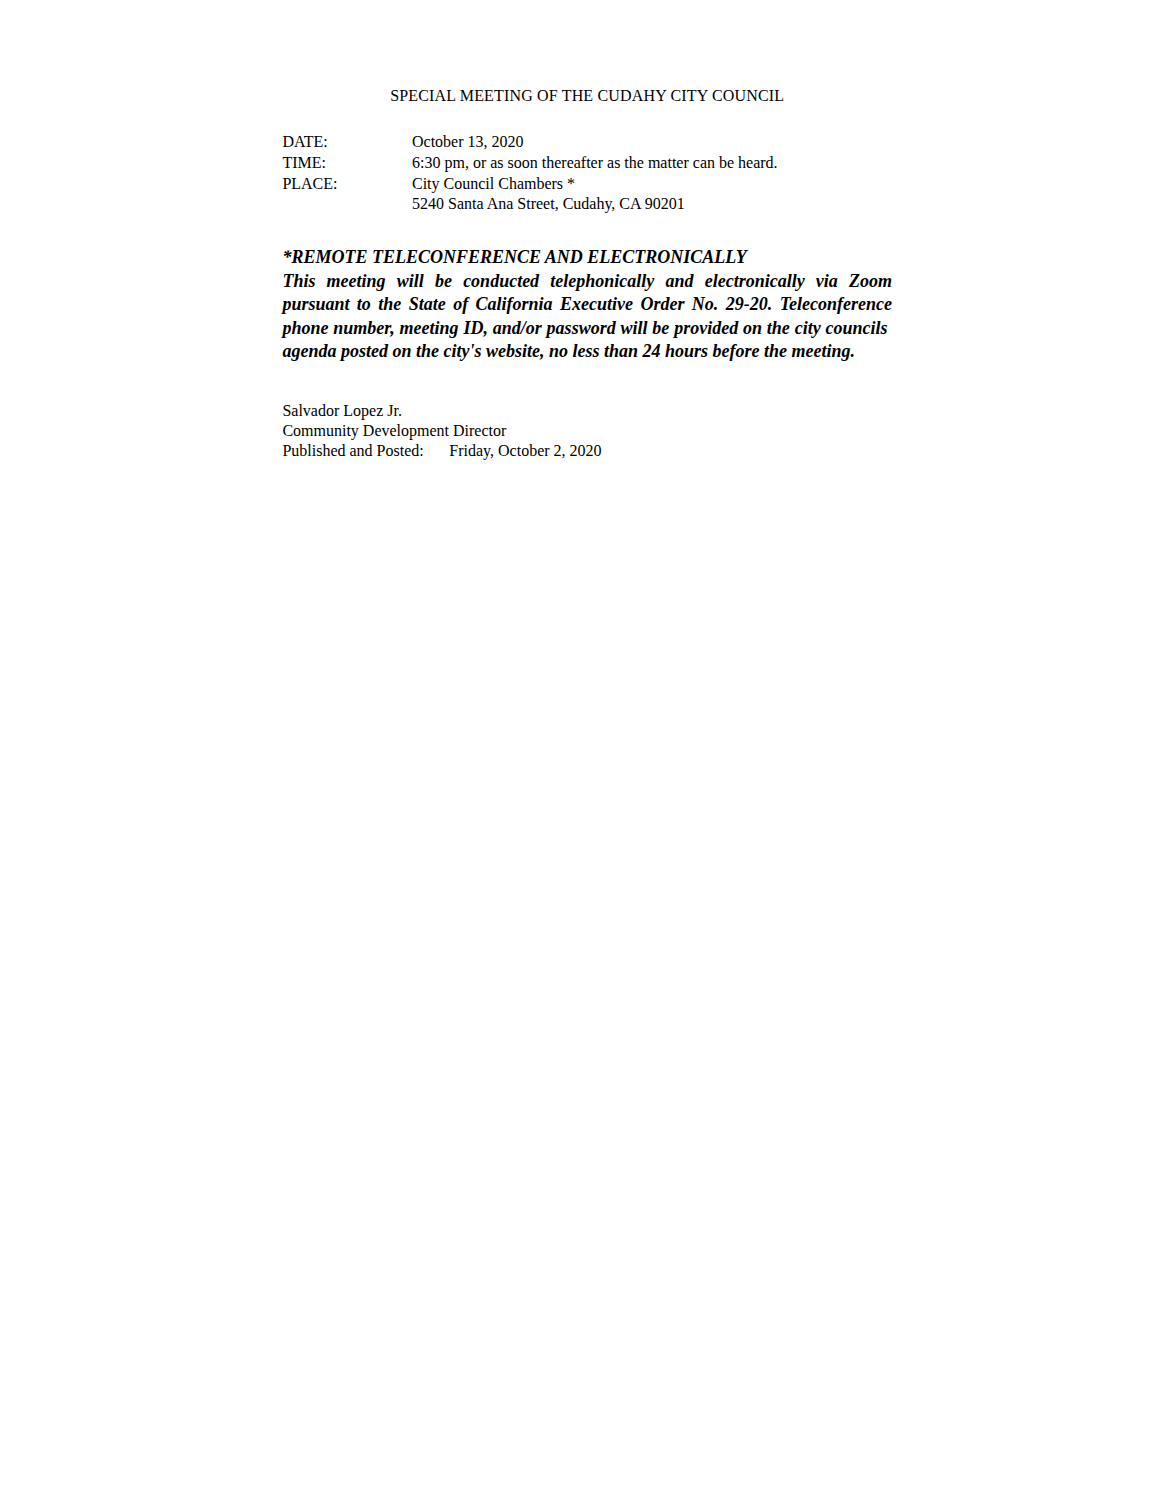SPECIAL MEETING OF THE CUDAHY CITY COUNCIL
| DATE: | October 13, 2020 |
| TIME: | 6:30 pm, or as soon thereafter as the matter can be heard. |
| PLACE: | City Council Chambers * |
| | 5240 Santa Ana Street, Cudahy, CA 90201 |
*REMOTE TELECONFERENCE AND ELECTRONICALLY This meeting will be conducted telephonically and electronically via Zoom pursuant to the State of California Executive Order No. 29-20. Teleconference phone number, meeting ID, and/or password will be provided on the city councils agenda posted on the city's website, no less than 24 hours before the meeting.
Salvador Lopez Jr.
Community Development Director
Published and Posted: Friday, October 2, 2020